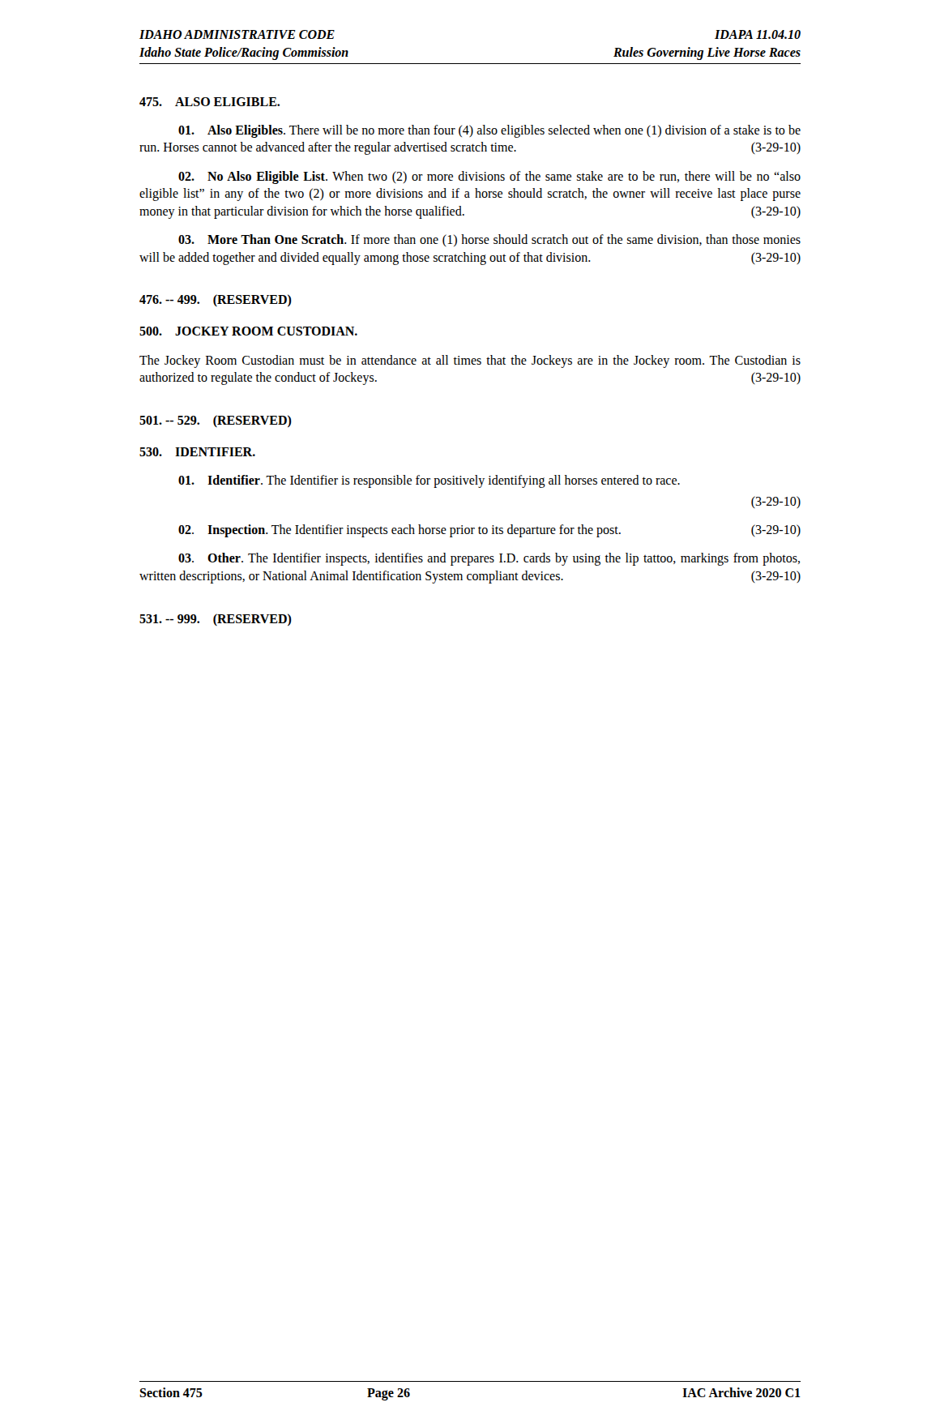| IDAHO ADMINISTRATIVE CODE Idaho State Police/Racing Commission | IDAPA 11.04.10 Rules Governing Live Horse Races |
475. ALSO ELIGIBLE.
01. Also Eligibles. There will be no more than four (4) also eligibles selected when one (1) division of a stake is to be run. Horses cannot be advanced after the regular advertised scratch time.(3-29-10)
02. No Also Eligible List. When two (2) or more divisions of the same stake are to be run, there will be no “also eligible list” in any of the two (2) or more divisions and if a horse should scratch, the owner will receive last place purse money in that particular division for which the horse qualified.(3-29-10)
03. More Than One Scratch. If more than one (1) horse should scratch out of the same division, than those monies will be added together and divided equally among those scratching out of that division.(3-29-10)
476. -- 499. (RESERVED)
500. JOCKEY ROOM CUSTODIAN.
The Jockey Room Custodian must be in attendance at all times that the Jockeys are in the Jockey room. The Custodian is authorized to regulate the conduct of Jockeys.(3-29-10)
501. -- 529. (RESERVED)
530. IDENTIFIER.
01. Identifier. The Identifier is responsible for positively identifying all horses entered to race.
(3-29-10)
02. Inspection. The Identifier inspects each horse prior to its departure for the post.(3-29-10)
03. Other. The Identifier inspects, identifies and prepares I.D. cards by using the lip tattoo, markings from photos, written descriptions, or National Animal Identification System compliant devices.(3-29-10)
531. -- 999. (RESERVED)
| Section 475 | Page 26 | IAC Archive 2020 C1 |